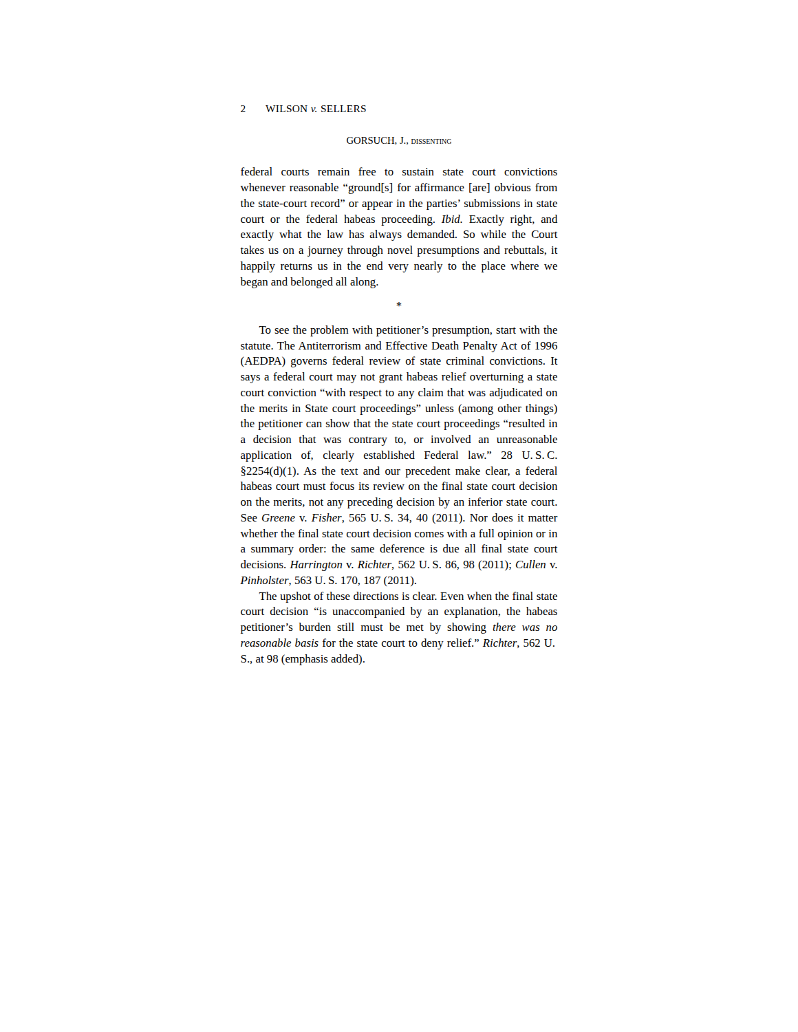2 WILSON v. SELLERS
GORSUCH, J., dissenting
federal courts remain free to sustain state court convictions whenever reasonable “ground[s] for affirmance [are] obvious from the state-court record” or appear in the parties’ submissions in state court or the federal habeas proceeding. Ibid. Exactly right, and exactly what the law has always demanded. So while the Court takes us on a journey through novel presumptions and rebuttals, it happily returns us in the end very nearly to the place where we began and belonged all along.
*
To see the problem with petitioner’s presumption, start with the statute. The Antiterrorism and Effective Death Penalty Act of 1996 (AEDPA) governs federal review of state criminal convictions. It says a federal court may not grant habeas relief overturning a state court conviction “with respect to any claim that was adjudicated on the merits in State court proceedings” unless (among other things) the petitioner can show that the state court proceedings “resulted in a decision that was contrary to, or involved an unreasonable application of, clearly established Federal law.” 28 U. S. C. §2254(d)(1). As the text and our precedent make clear, a federal habeas court must focus its review on the final state court decision on the merits, not any preceding decision by an inferior state court. See Greene v. Fisher, 565 U. S. 34, 40 (2011). Nor does it matter whether the final state court decision comes with a full opinion or in a summary order: the same deference is due all final state court decisions. Harrington v. Richter, 562 U. S. 86, 98 (2011); Cullen v. Pinholster, 563 U. S. 170, 187 (2011).
The upshot of these directions is clear. Even when the final state court decision “is unaccompanied by an explanation, the habeas petitioner’s burden still must be met by showing there was no reasonable basis for the state court to deny relief.” Richter, 562 U. S., at 98 (emphasis added).